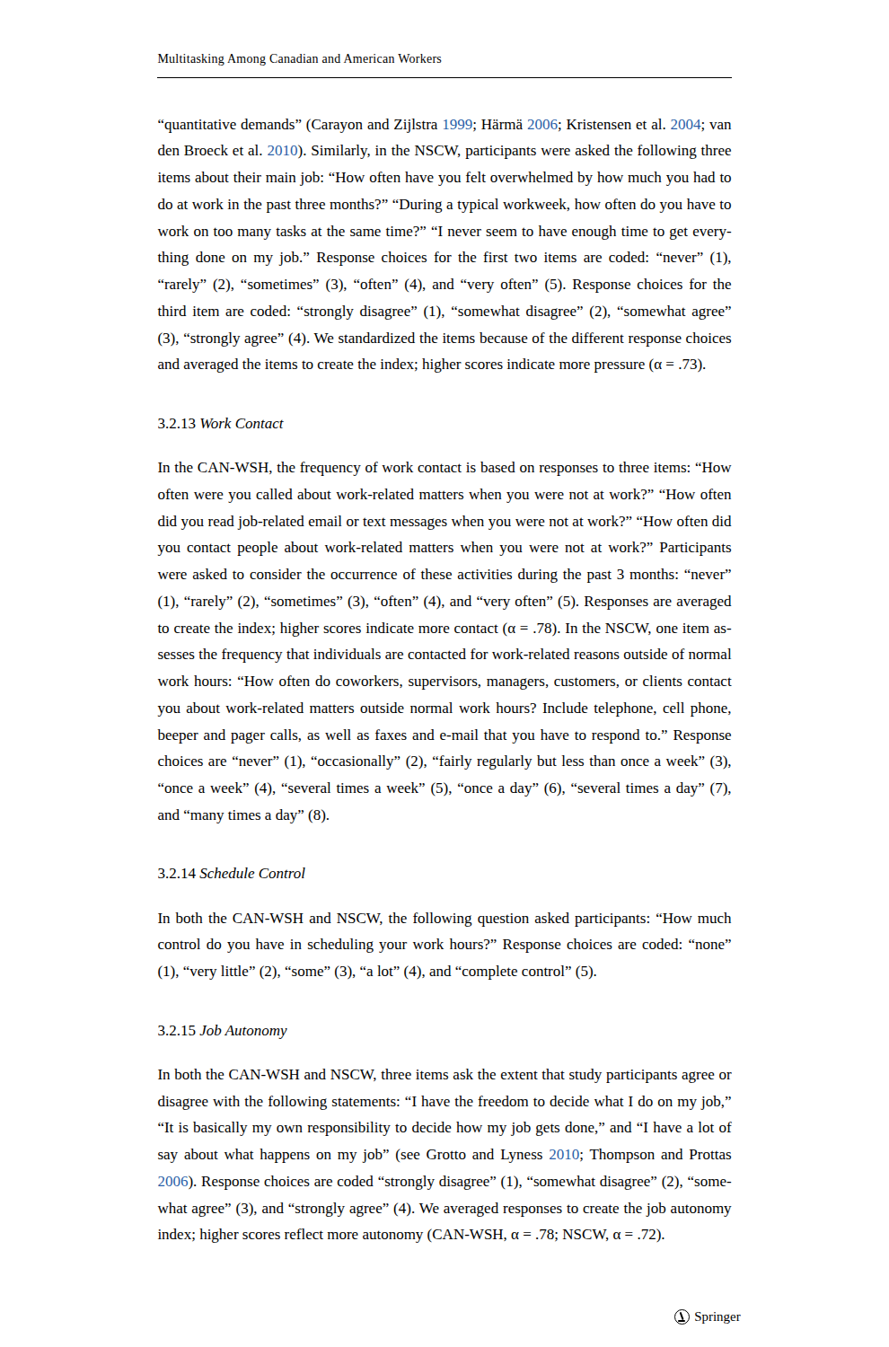Multitasking Among Canadian and American Workers
“quantitative demands” (Carayon and Zijlstra 1999; Härmä 2006; Kristensen et al. 2004; van den Broeck et al. 2010). Similarly, in the NSCW, participants were asked the following three items about their main job: “How often have you felt overwhelmed by how much you had to do at work in the past three months?” “During a typical workweek, how often do you have to work on too many tasks at the same time?” “I never seem to have enough time to get everything done on my job.” Response choices for the first two items are coded: “never” (1), “rarely” (2), “sometimes” (3), “often” (4), and “very often” (5). Response choices for the third item are coded: “strongly disagree” (1), “somewhat disagree” (2), “somewhat agree” (3), “strongly agree” (4). We standardized the items because of the different response choices and averaged the items to create the index; higher scores indicate more pressure (α = .73).
3.2.13 Work Contact
In the CAN-WSH, the frequency of work contact is based on responses to three items: “How often were you called about work-related matters when you were not at work?” “How often did you read job-related email or text messages when you were not at work?” “How often did you contact people about work-related matters when you were not at work?” Participants were asked to consider the occurrence of these activities during the past 3 months: “never” (1), “rarely” (2), “sometimes” (3), “often” (4), and “very often” (5). Responses are averaged to create the index; higher scores indicate more contact (α = .78). In the NSCW, one item assesses the frequency that individuals are contacted for work-related reasons outside of normal work hours: “How often do coworkers, supervisors, managers, customers, or clients contact you about work-related matters outside normal work hours? Include telephone, cell phone, beeper and pager calls, as well as faxes and e-mail that you have to respond to.” Response choices are “never” (1), “occasionally” (2), “fairly regularly but less than once a week” (3), “once a week” (4), “several times a week” (5), “once a day” (6), “several times a day” (7), and “many times a day” (8).
3.2.14 Schedule Control
In both the CAN-WSH and NSCW, the following question asked participants: “How much control do you have in scheduling your work hours?” Response choices are coded: “none” (1), “very little” (2), “some” (3), “a lot” (4), and “complete control” (5).
3.2.15 Job Autonomy
In both the CAN-WSH and NSCW, three items ask the extent that study participants agree or disagree with the following statements: “I have the freedom to decide what I do on my job,” “It is basically my own responsibility to decide how my job gets done,” and “I have a lot of say about what happens on my job” (see Grotto and Lyness 2010; Thompson and Prottas 2006). Response choices are coded “strongly disagree” (1), “somewhat disagree” (2), “somewhat agree” (3), and “strongly agree” (4). We averaged responses to create the job autonomy index; higher scores reflect more autonomy (CAN-WSH, α = .78; NSCW, α = .72).
Springer